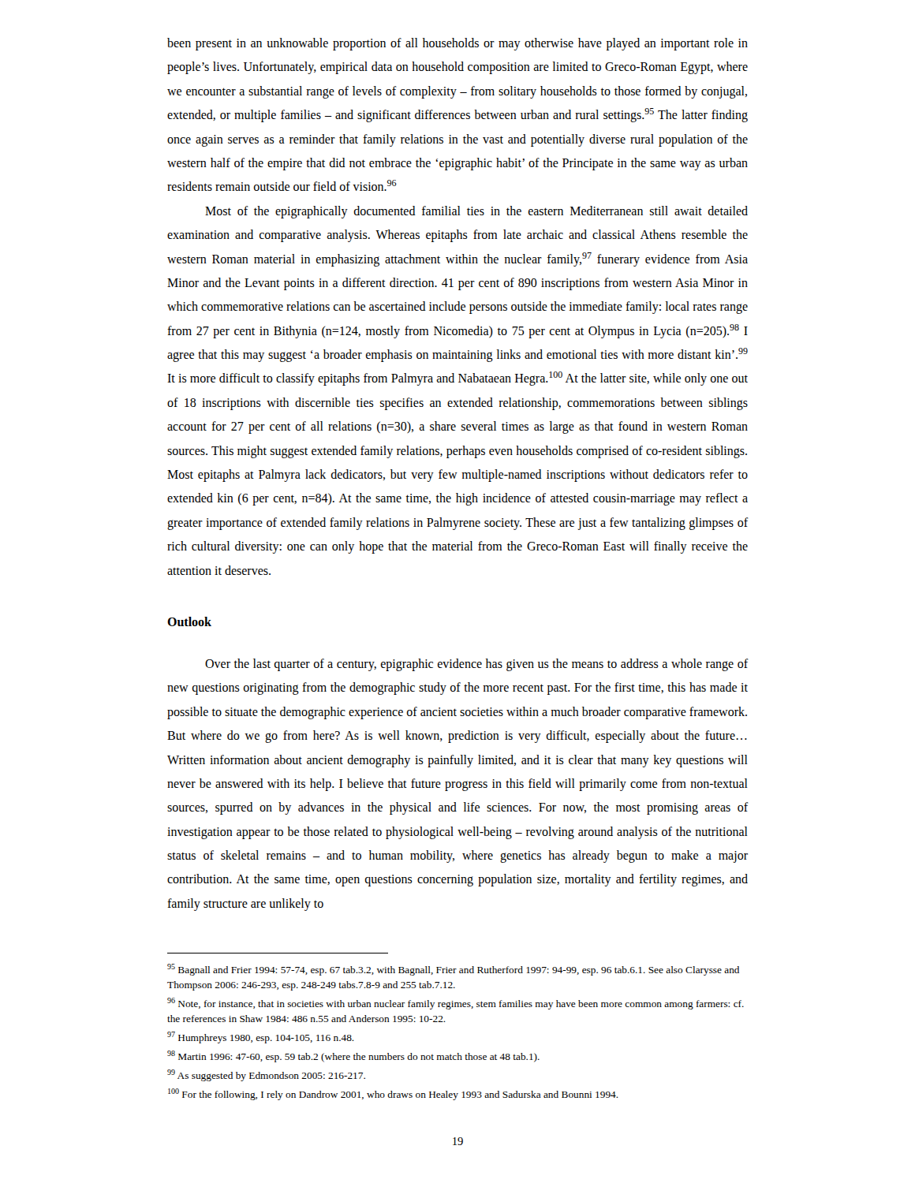been present in an unknowable proportion of all households or may otherwise have played an important role in people’s lives. Unfortunately, empirical data on household composition are limited to Greco-Roman Egypt, where we encounter a substantial range of levels of complexity – from solitary households to those formed by conjugal, extended, or multiple families – and significant differences between urban and rural settings.95 The latter finding once again serves as a reminder that family relations in the vast and potentially diverse rural population of the western half of the empire that did not embrace the ‘epigraphic habit’ of the Principate in the same way as urban residents remain outside our field of vision.96
Most of the epigraphically documented familial ties in the eastern Mediterranean still await detailed examination and comparative analysis. Whereas epitaphs from late archaic and classical Athens resemble the western Roman material in emphasizing attachment within the nuclear family,97 funerary evidence from Asia Minor and the Levant points in a different direction. 41 per cent of 890 inscriptions from western Asia Minor in which commemorative relations can be ascertained include persons outside the immediate family: local rates range from 27 per cent in Bithynia (n=124, mostly from Nicomedia) to 75 per cent at Olympus in Lycia (n=205).98 I agree that this may suggest ‘a broader emphasis on maintaining links and emotional ties with more distant kin’.99 It is more difficult to classify epitaphs from Palmyra and Nabataean Hegra.100 At the latter site, while only one out of 18 inscriptions with discernible ties specifies an extended relationship, commemorations between siblings account for 27 per cent of all relations (n=30), a share several times as large as that found in western Roman sources. This might suggest extended family relations, perhaps even households comprised of co-resident siblings. Most epitaphs at Palmyra lack dedicators, but very few multiple-named inscriptions without dedicators refer to extended kin (6 per cent, n=84). At the same time, the high incidence of attested cousin-marriage may reflect a greater importance of extended family relations in Palmyrene society. These are just a few tantalizing glimpses of rich cultural diversity: one can only hope that the material from the Greco-Roman East will finally receive the attention it deserves.
Outlook
Over the last quarter of a century, epigraphic evidence has given us the means to address a whole range of new questions originating from the demographic study of the more recent past. For the first time, this has made it possible to situate the demographic experience of ancient societies within a much broader comparative framework. But where do we go from here? As is well known, prediction is very difficult, especially about the future… Written information about ancient demography is painfully limited, and it is clear that many key questions will never be answered with its help. I believe that future progress in this field will primarily come from non-textual sources, spurred on by advances in the physical and life sciences. For now, the most promising areas of investigation appear to be those related to physiological well-being – revolving around analysis of the nutritional status of skeletal remains – and to human mobility, where genetics has already begun to make a major contribution. At the same time, open questions concerning population size, mortality and fertility regimes, and family structure are unlikely to
95 Bagnall and Frier 1994: 57-74, esp. 67 tab.3.2, with Bagnall, Frier and Rutherford 1997: 94-99, esp. 96 tab.6.1. See also Clarysse and Thompson 2006: 246-293, esp. 248-249 tabs.7.8-9 and 255 tab.7.12.
96 Note, for instance, that in societies with urban nuclear family regimes, stem families may have been more common among farmers: cf. the references in Shaw 1984: 486 n.55 and Anderson 1995: 10-22.
97 Humphreys 1980, esp. 104-105, 116 n.48.
98 Martin 1996: 47-60, esp. 59 tab.2 (where the numbers do not match those at 48 tab.1).
99 As suggested by Edmondson 2005: 216-217.
100 For the following, I rely on Dandrow 2001, who draws on Healey 1993 and Sadurska and Bounni 1994.
19